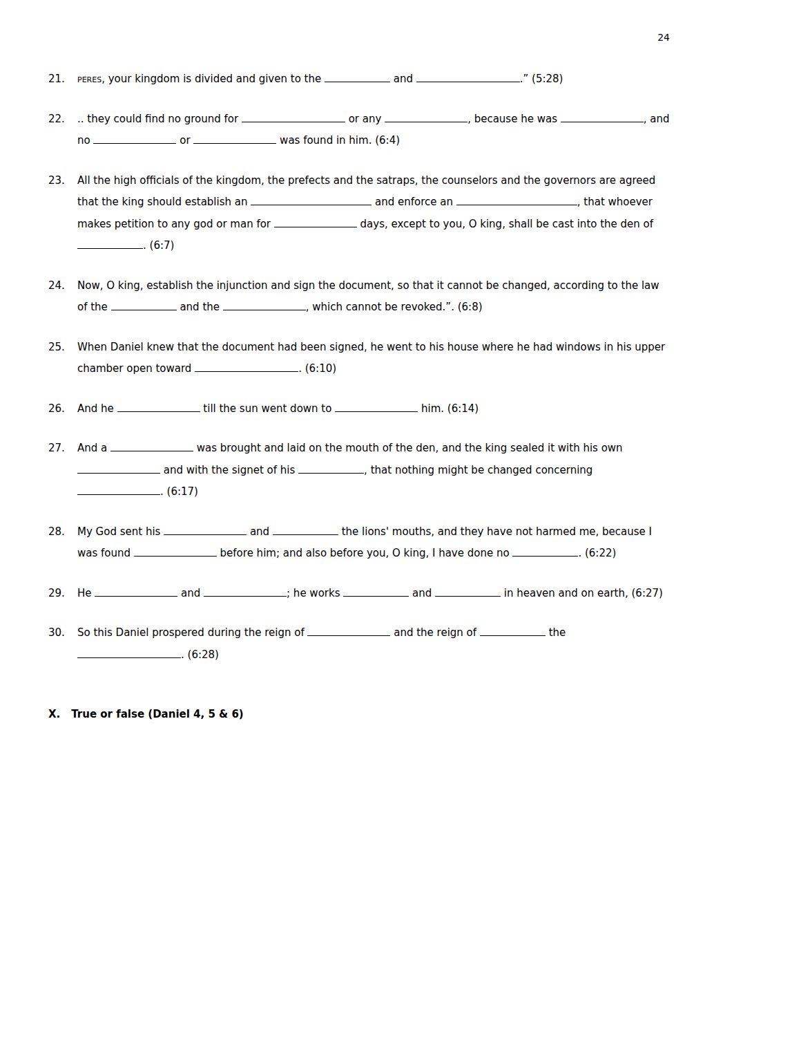24
Peres, your kingdom is divided and given to the and .” (5:28)
.. they could find no ground for or any , because he was , and no or was found in him. (6:4)
All the high officials of the kingdom, the prefects and the satraps, the counselors and the governors are agreed that the king should establish an and enforce an , that whoever makes petition to any god or man for days, except to you, O king, shall be cast into the den of . (6:7)
Now, O king, establish the injunction and sign the document, so that it cannot be changed, according to the law of the and the , which cannot be revoked.”. (6:8)
When Daniel knew that the document had been signed, he went to his house where he had windows in his upper chamber open toward . (6:10)
And he till the sun went down to him. (6:14)
And a was brought and laid on the mouth of the den, and the king sealed it with his own and with the signet of his , that nothing might be changed concerning . (6:17)
My God sent his and the lions' mouths, and they have not harmed me, because I was found before him; and also before you, O king, I have done no . (6:22)
He and ; he works and in heaven and on earth, (6:27)
So this Daniel prospered during the reign of and the reign of the . (6:28)
X. True or false (Daniel 4, 5 & 6)